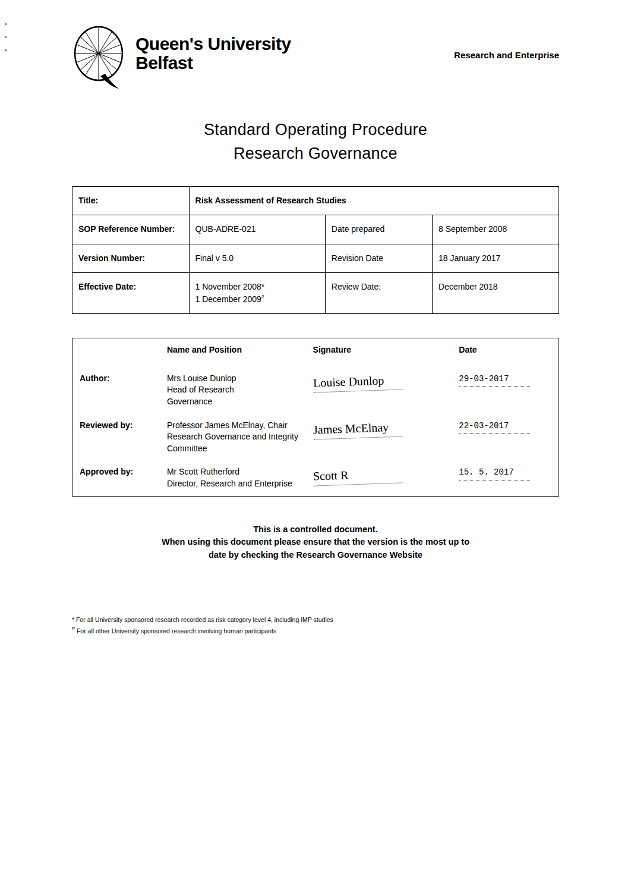•
•
•
Queen's University
Belfast
Research and Enterprise
Standard Operating Procedure
Research Governance
| Title: | Risk Assessment of Research Studies |
| SOP Reference Number: | QUB-ADRE-021 | Date prepared | 8 September 2008 |
| Version Number: | Final v 5.0 | Revision Date | 18 January 2017 |
| Effective Date: | 1 November 2008* 1 December 2009 # | Review Date: | December 2018 |
| | Name and Position | Signature | Date |
| Author: | Mrs Louise Dunlop Head of Research Governance | Louise Dunlop | 29-03-2017 |
| Reviewed by: | Professor James McElnay, Chair Research Governance and Integrity Committee | James McElnay | 22-03-2017 |
| Approved by: | Mr Scott Rutherford Director, Research and Enterprise | Scott R | 15. 5. 2017 |
This is a controlled document.
When using this document please ensure that the version is the most up to
date by checking the Research Governance Website
* For all University sponsored research recorded as risk category level 4, including IMP studies
# For all other University sponsored research involving human participants